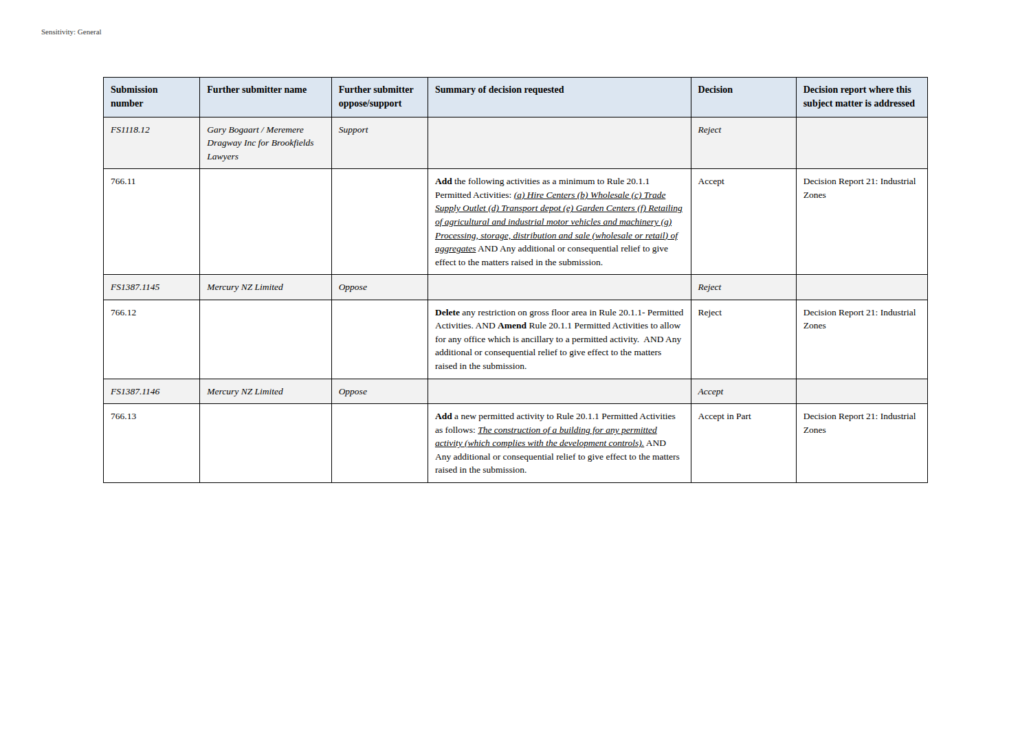Sensitivity: General
| Submission number | Further submitter name | Further submitter oppose/support | Summary of decision requested | Decision | Decision report where this subject matter is addressed |
| --- | --- | --- | --- | --- | --- |
| FS1118.12 | Gary Bogaart / Meremere Dragway Inc for Brookfields Lawyers | Support | | Reject | |
| 766.11 | | | Add the following activities as a minimum to Rule 20.1.1 Permitted Activities: (a) Hire Centers (b) Wholesale (c) Trade Supply Outlet (d) Transport depot (e) Garden Centers (f) Retailing of agricultural and industrial motor vehicles and machinery (g) Processing, storage, distribution and sale (wholesale or retail) of aggregates AND Any additional or consequential relief to give effect to the matters raised in the submission. | Accept | Decision Report 21: Industrial Zones |
| FS1387.1145 | Mercury NZ Limited | Oppose | | Reject | |
| 766.12 | | | Delete any restriction on gross floor area in Rule 20.1.1- Permitted Activities. AND Amend Rule 20.1.1 Permitted Activities to allow for any office which is ancillary to a permitted activity. AND Any additional or consequential relief to give effect to the matters raised in the submission. | Reject | Decision Report 21: Industrial Zones |
| FS1387.1146 | Mercury NZ Limited | Oppose | | Accept | |
| 766.13 | | | Add a new permitted activity to Rule 20.1.1 Permitted Activities as follows: The construction of a building for any permitted activity (which complies with the development controls). AND Any additional or consequential relief to give effect to the matters raised in the submission. | Accept in Part | Decision Report 21: Industrial Zones |